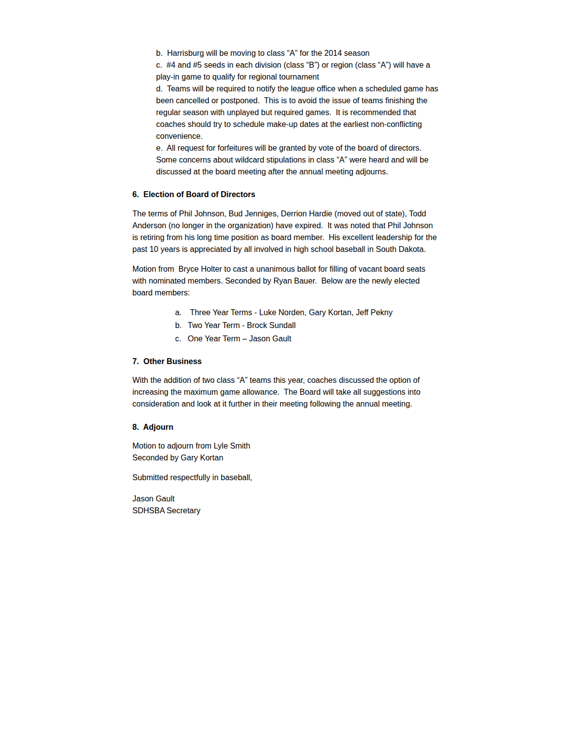b. Harrisburg will be moving to class “A” for the 2014 season
c. #4 and #5 seeds in each division (class “B”) or region (class “A”) will have a play-in game to qualify for regional tournament
d. Teams will be required to notify the league office when a scheduled game has been cancelled or postponed. This is to avoid the issue of teams finishing the regular season with unplayed but required games. It is recommended that coaches should try to schedule make-up dates at the earliest non-conflicting convenience.
e. All request for forfeitures will be granted by vote of the board of directors. Some concerns about wildcard stipulations in class “A” were heard and will be discussed at the board meeting after the annual meeting adjourns.
6. Election of Board of Directors
The terms of Phil Johnson, Bud Jenniges, Derrion Hardie (moved out of state), Todd Anderson (no longer in the organization) have expired. It was noted that Phil Johnson is retiring from his long time position as board member. His excellent leadership for the past 10 years is appreciated by all involved in high school baseball in South Dakota.
Motion from Bryce Holter to cast a unanimous ballot for filling of vacant board seats with nominated members. Seconded by Ryan Bauer. Below are the newly elected board members:
a. Three Year Terms - Luke Norden, Gary Kortan, Jeff Pekny
b. Two Year Term - Brock Sundall
c. One Year Term – Jason Gault
7. Other Business
With the addition of two class “A” teams this year, coaches discussed the option of increasing the maximum game allowance. The Board will take all suggestions into consideration and look at it further in their meeting following the annual meeting.
8. Adjourn
Motion to adjourn from Lyle Smith
Seconded by Gary Kortan
Submitted respectfully in baseball,
Jason Gault
SDHSBA Secretary